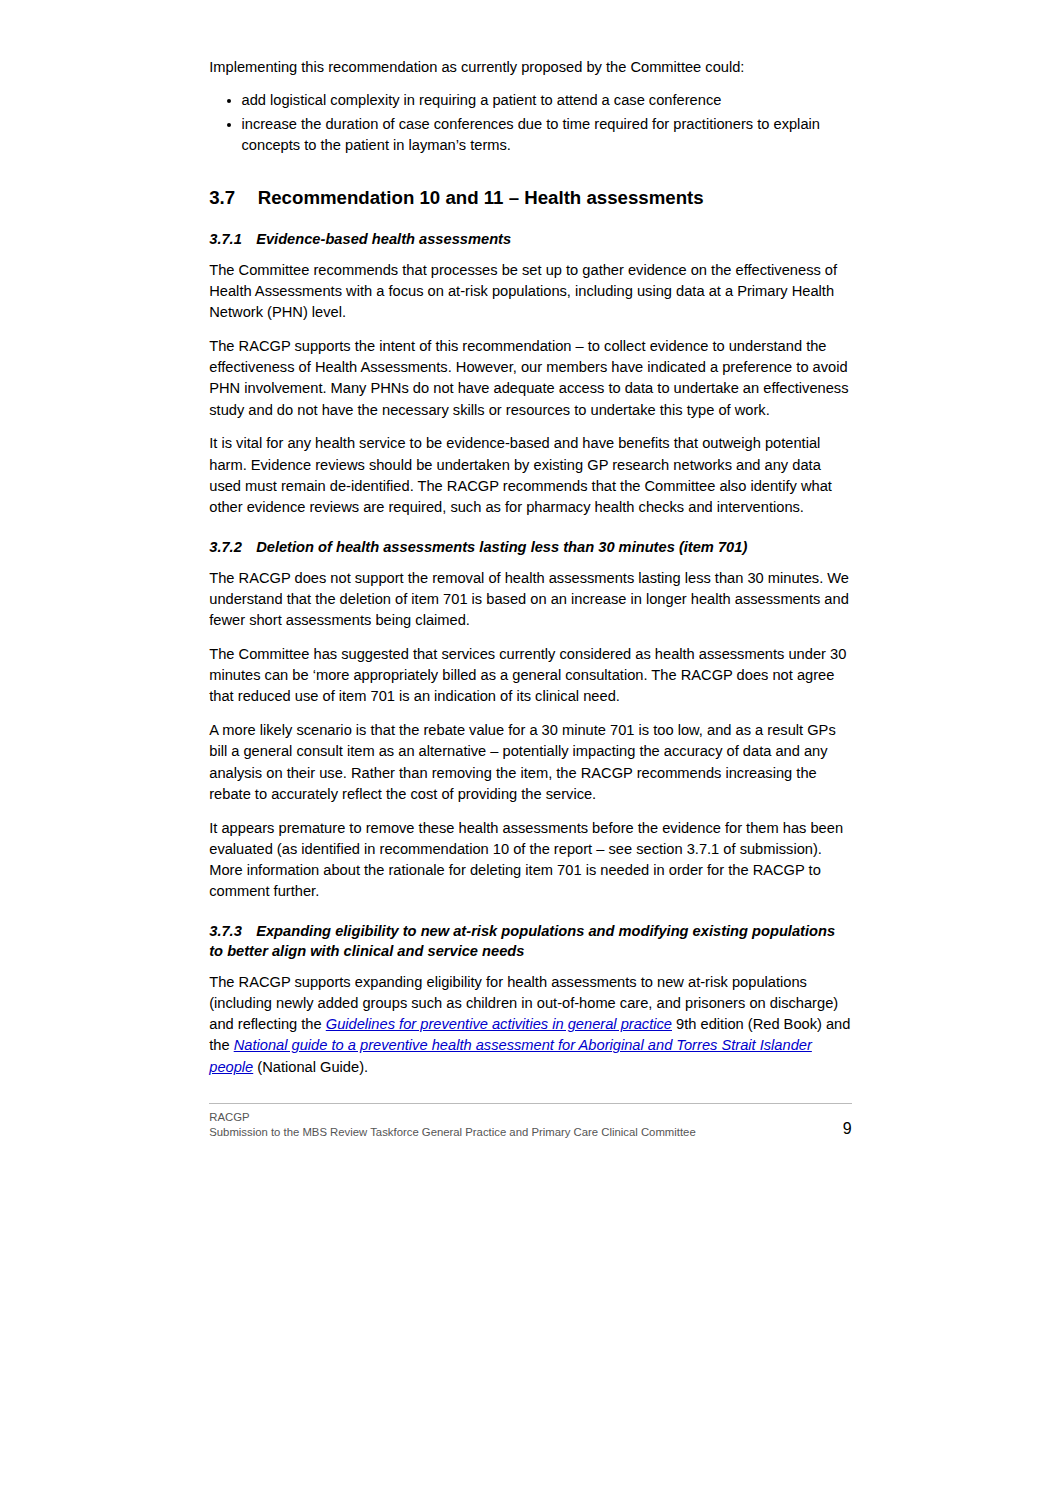Implementing this recommendation as currently proposed by the Committee could:
add logistical complexity in requiring a patient to attend a case conference
increase the duration of case conferences due to time required for practitioners to explain concepts to the patient in layman’s terms.
3.7 Recommendation 10 and 11 – Health assessments
3.7.1 Evidence-based health assessments
The Committee recommends that processes be set up to gather evidence on the effectiveness of Health Assessments with a focus on at-risk populations, including using data at a Primary Health Network (PHN) level.
The RACGP supports the intent of this recommendation – to collect evidence to understand the effectiveness of Health Assessments. However, our members have indicated a preference to avoid PHN involvement. Many PHNs do not have adequate access to data to undertake an effectiveness study and do not have the necessary skills or resources to undertake this type of work.
It is vital for any health service to be evidence-based and have benefits that outweigh potential harm. Evidence reviews should be undertaken by existing GP research networks and any data used must remain de-identified. The RACGP recommends that the Committee also identify what other evidence reviews are required, such as for pharmacy health checks and interventions.
3.7.2 Deletion of health assessments lasting less than 30 minutes (item 701)
The RACGP does not support the removal of health assessments lasting less than 30 minutes. We understand that the deletion of item 701 is based on an increase in longer health assessments and fewer short assessments being claimed.
The Committee has suggested that services currently considered as health assessments under 30 minutes can be ‘more appropriately billed as a general consultation. The RACGP does not agree that reduced use of item 701 is an indication of its clinical need.
A more likely scenario is that the rebate value for a 30 minute 701 is too low, and as a result GPs bill a general consult item as an alternative – potentially impacting the accuracy of data and any analysis on their use. Rather than removing the item, the RACGP recommends increasing the rebate to accurately reflect the cost of providing the service.
It appears premature to remove these health assessments before the evidence for them has been evaluated (as identified in recommendation 10 of the report – see section 3.7.1 of submission). More information about the rationale for deleting item 701 is needed in order for the RACGP to comment further.
3.7.3 Expanding eligibility to new at-risk populations and modifying existing populations to better align with clinical and service needs
The RACGP supports expanding eligibility for health assessments to new at-risk populations (including newly added groups such as children in out-of-home care, and prisoners on discharge) and reflecting the Guidelines for preventive activities in general practice 9th edition (Red Book) and the National guide to a preventive health assessment for Aboriginal and Torres Strait Islander people (National Guide).
RACGP
Submission to the MBS Review Taskforce General Practice and Primary Care Clinical Committee
9